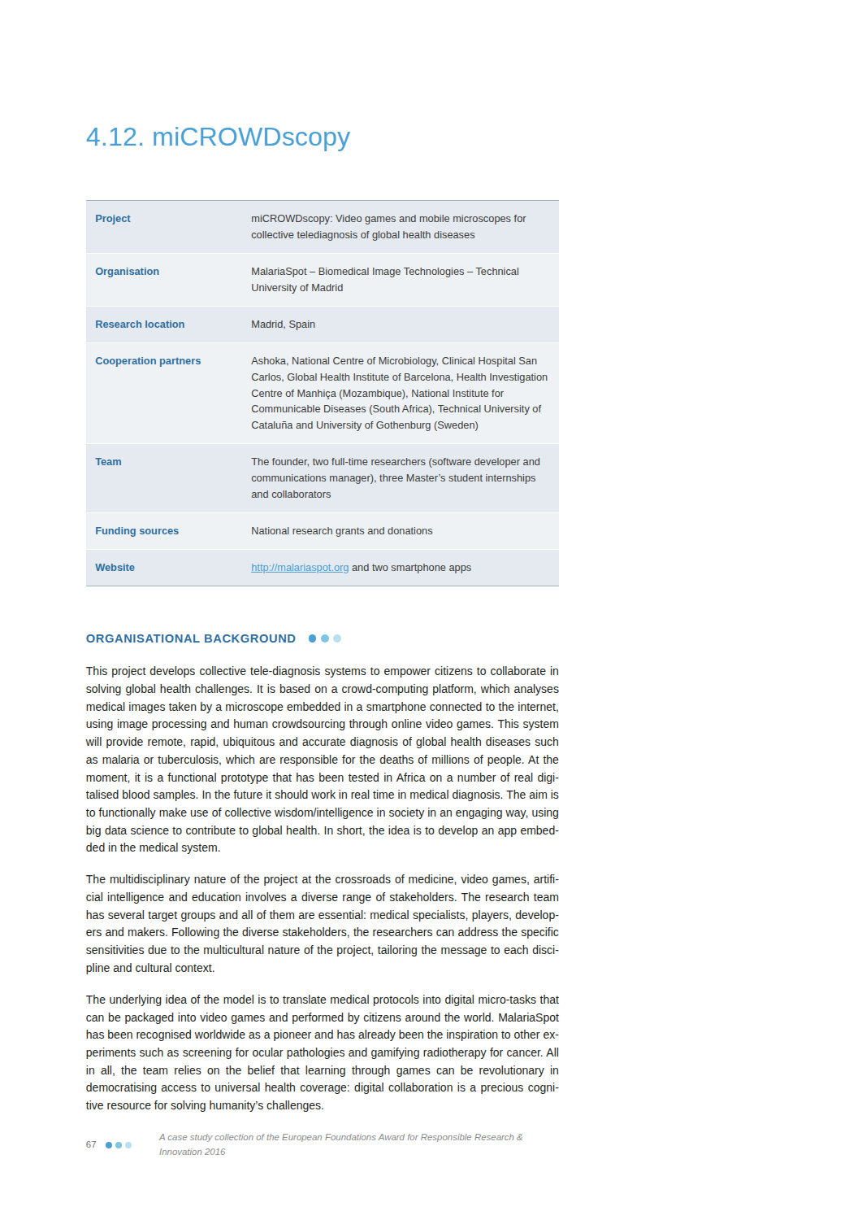4.12. miCROWDscopy
| Project | miCROWDscopy: Video games and mobile microscopes for collective telediagnosis of global health diseases |
| Organisation | MalariaSpot – Biomedical Image Technologies – Technical University of Madrid |
| Research location | Madrid, Spain |
| Cooperation partners | Ashoka, National Centre of Microbiology, Clinical Hospital San Carlos, Global Health Institute of Barcelona, Health Investigation Centre of Manhiça (Mozambique), National Institute for Communicable Diseases (South Africa), Technical University of Cataluña and University of Gothenburg (Sweden) |
| Team | The founder, two full-time researchers (software developer and communications manager), three Master’s student internships and collaborators |
| Funding sources | National research grants and donations |
| Website | http://malariaspot.org and two smartphone apps |
Organisational background
This project develops collective tele-diagnosis systems to empower citizens to collaborate in solving global health challenges. It is based on a crowd-computing platform, which analyses medical images taken by a microscope embedded in a smartphone connected to the internet, using image processing and human crowdsourcing through online video games. This system will provide remote, rapid, ubiquitous and accurate diagnosis of global health diseases such as malaria or tuberculosis, which are responsible for the deaths of millions of people. At the moment, it is a functional prototype that has been tested in Africa on a number of real digitalised blood samples. In the future it should work in real time in medical diagnosis. The aim is to functionally make use of collective wisdom/intelligence in society in an engaging way, using big data science to contribute to global health. In short, the idea is to develop an app embedded in the medical system.
The multidisciplinary nature of the project at the crossroads of medicine, video games, artificial intelligence and education involves a diverse range of stakeholders. The research team has several target groups and all of them are essential: medical specialists, players, developers and makers. Following the diverse stakeholders, the researchers can address the specific sensitivities due to the multicultural nature of the project, tailoring the message to each discipline and cultural context.
The underlying idea of the model is to translate medical protocols into digital micro-tasks that can be packaged into video games and performed by citizens around the world. MalariaSpot has been recognised worldwide as a pioneer and has already been the inspiration to other experiments such as screening for ocular pathologies and gamifying radiotherapy for cancer. All in all, the team relies on the belief that learning through games can be revolutionary in democratising access to universal health coverage: digital collaboration is a precious cognitive resource for solving humanity’s challenges.
67 A case study collection of the European Foundations Award for Responsible Research & Innovation 2016